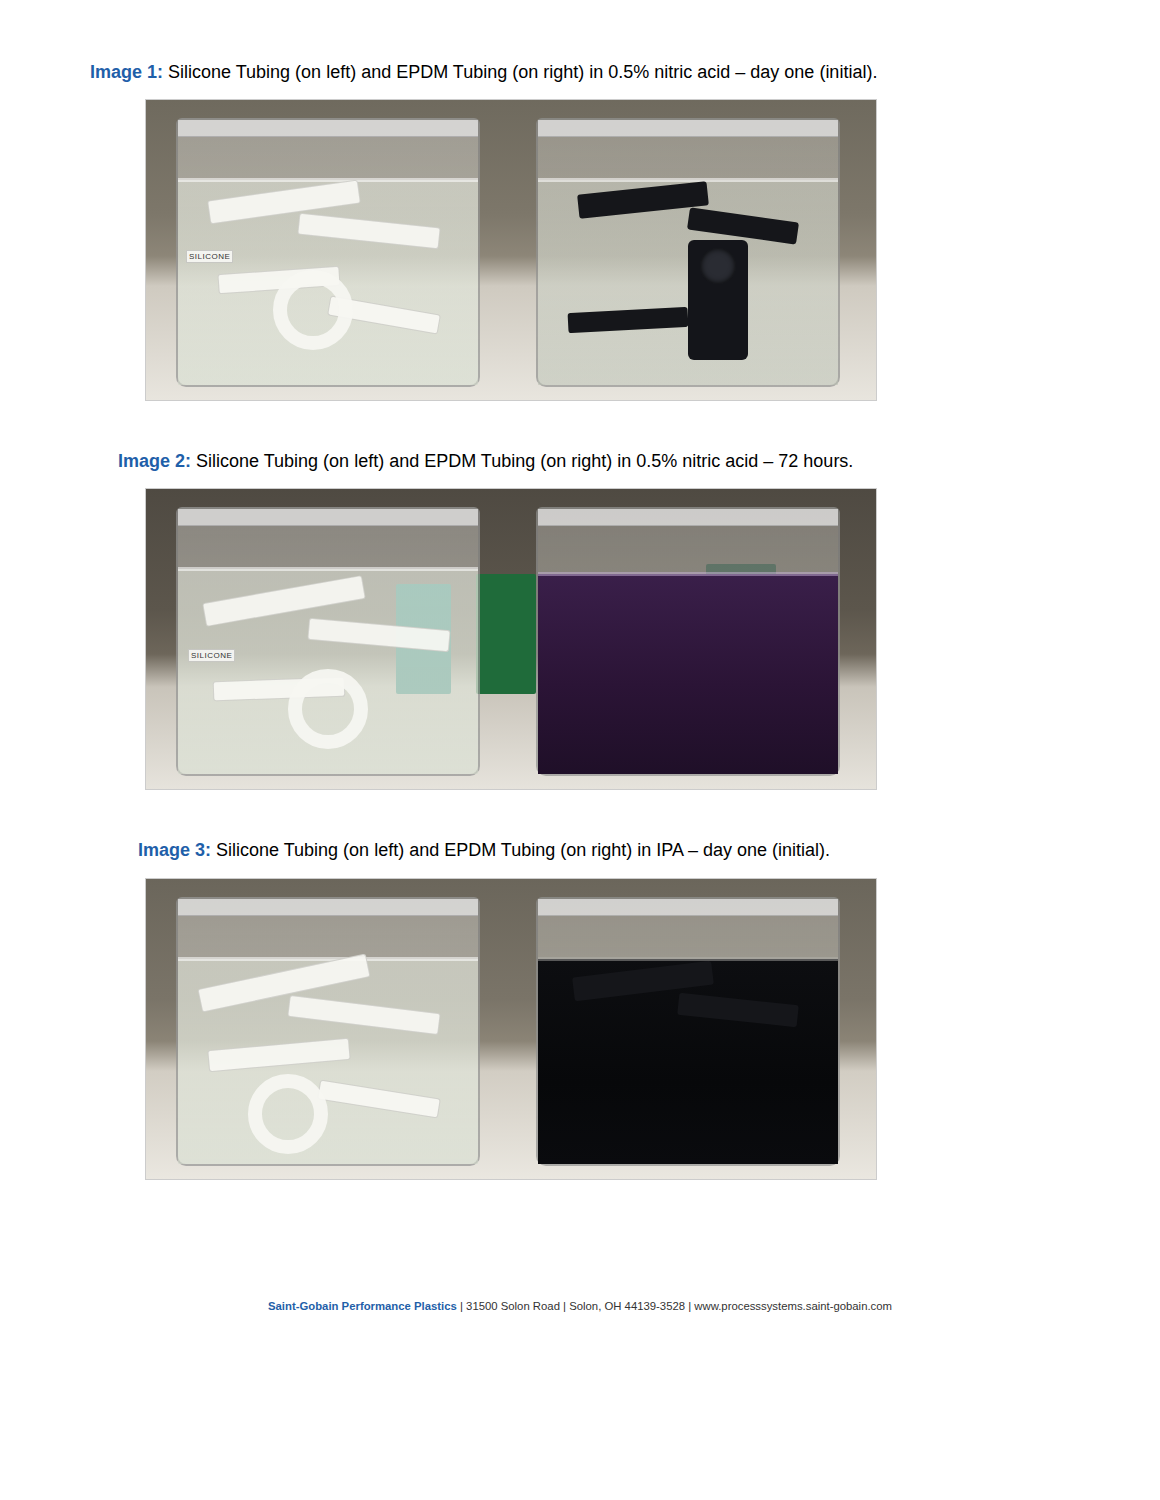Image 1: Silicone Tubing (on left) and EPDM Tubing (on right) in 0.5% nitric acid – day one (initial).
SILICONE
Image 2: Silicone Tubing (on left) and EPDM Tubing (on right) in 0.5% nitric acid – 72 hours.
SILICONE
Image 3: Silicone Tubing (on left) and EPDM Tubing (on right) in IPA – day one (initial).
Saint-Gobain Performance Plastics | 31500 Solon Road | Solon, OH 44139-3528 | www.processsystems.saint-gobain.com